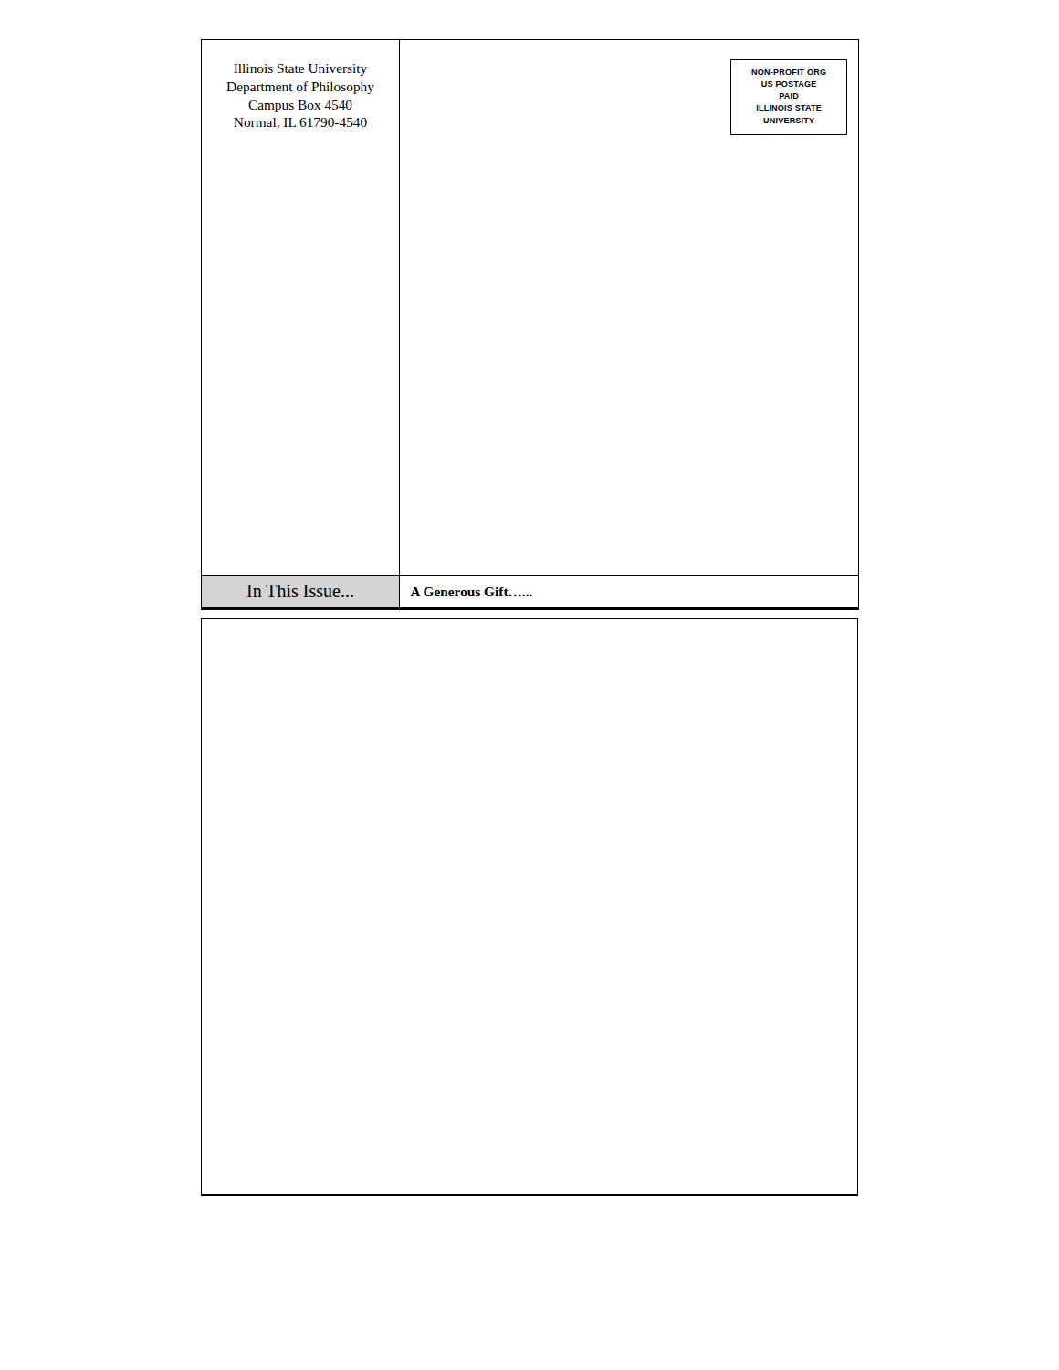Illinois State University
Department of Philosophy
Campus Box 4540
Normal, IL 61790-4540
NON-PROFIT ORG
US POSTAGE
PAID
ILLINOIS STATE
UNIVERSITY
In This Issue...
A Generous Gift…...